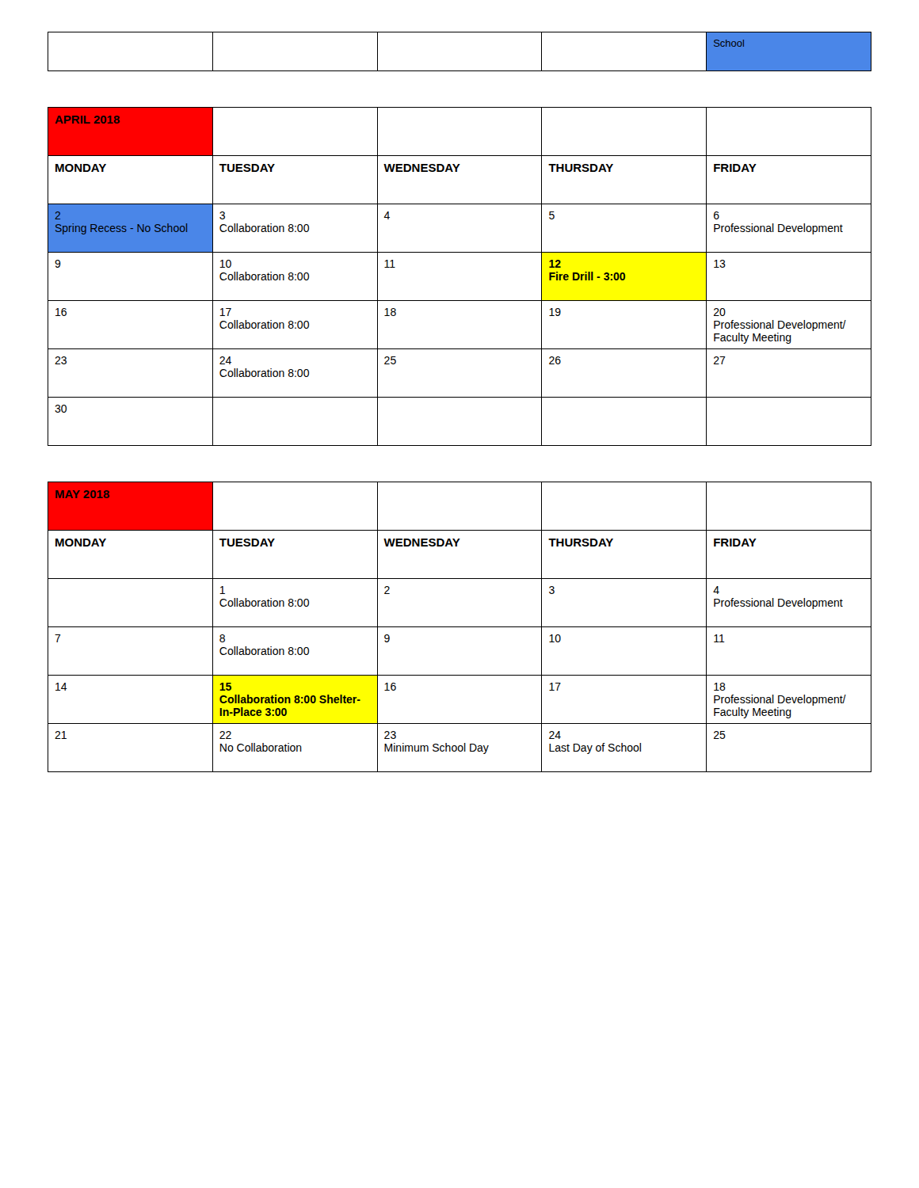| | | | | School |
| APRIL 2018 | | | | |
| MONDAY | TUESDAY | WEDNESDAY | THURSDAY | FRIDAY |
| 2 Spring Recess - No School | 3 Collaboration 8:00 | 4 | 5 | 6 Professional Development |
| 9 | 10 Collaboration 8:00 | 11 | 12 Fire Drill - 3:00 | 13 |
| 16 | 17 Collaboration 8:00 | 18 | 19 | 20 Professional Development/ Faculty Meeting |
| 23 | 24 Collaboration 8:00 | 25 | 26 | 27 |
| 30 | | | | |
| MAY 2018 | | | | |
| MONDAY | TUESDAY | WEDNESDAY | THURSDAY | FRIDAY |
| | 1 Collaboration 8:00 | 2 | 3 | 4 Professional Development |
| 7 | 8 Collaboration 8:00 | 9 | 10 | 11 |
| 14 | 15 Collaboration 8:00 Shelter-In-Place 3:00 | 16 | 17 | 18 Professional Development/ Faculty Meeting |
| 21 | 22 No Collaboration | 23 Minimum School Day | 24 Last Day of School | 25 |